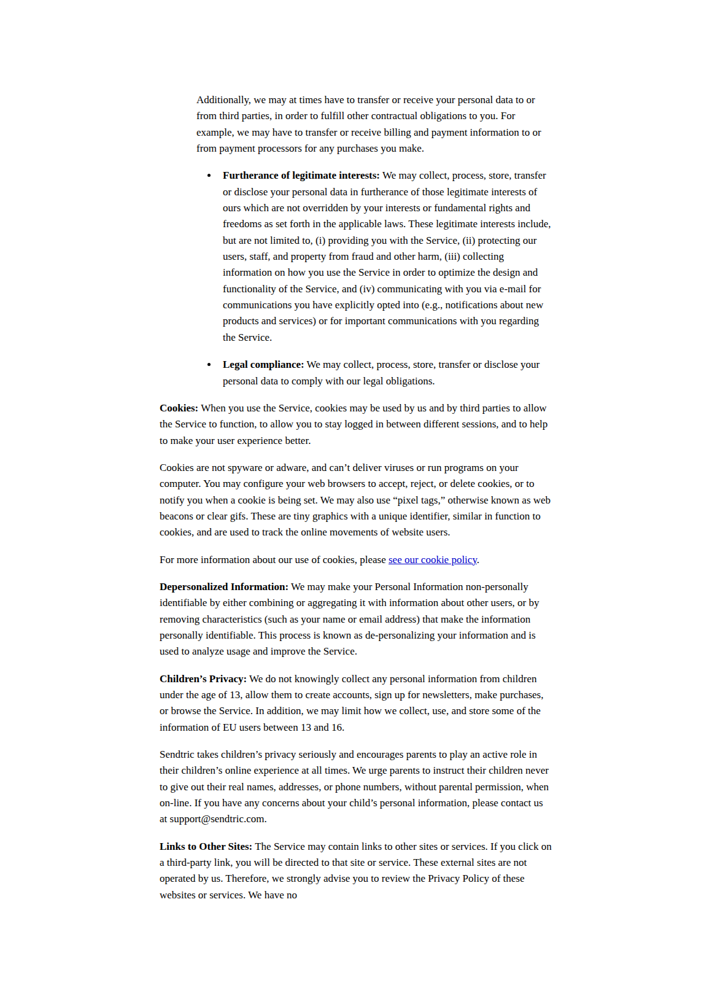Additionally, we may at times have to transfer or receive your personal data to or from third parties, in order to fulfill other contractual obligations to you. For example, we may have to transfer or receive billing and payment information to or from payment processors for any purchases you make.
Furtherance of legitimate interests: We may collect, process, store, transfer or disclose your personal data in furtherance of those legitimate interests of ours which are not overridden by your interests or fundamental rights and freedoms as set forth in the applicable laws. These legitimate interests include, but are not limited to, (i) providing you with the Service, (ii) protecting our users, staff, and property from fraud and other harm, (iii) collecting information on how you use the Service in order to optimize the design and functionality of the Service, and (iv) communicating with you via e-mail for communications you have explicitly opted into (e.g., notifications about new products and services) or for important communications with you regarding the Service.
Legal compliance: We may collect, process, store, transfer or disclose your personal data to comply with our legal obligations.
Cookies: When you use the Service, cookies may be used by us and by third parties to allow the Service to function, to allow you to stay logged in between different sessions, and to help to make your user experience better.
Cookies are not spyware or adware, and can’t deliver viruses or run programs on your computer. You may configure your web browsers to accept, reject, or delete cookies, or to notify you when a cookie is being set. We may also use “pixel tags,” otherwise known as web beacons or clear gifs. These are tiny graphics with a unique identifier, similar in function to cookies, and are used to track the online movements of website users.
For more information about our use of cookies, please see our cookie policy.
Depersonalized Information: We may make your Personal Information non-personally identifiable by either combining or aggregating it with information about other users, or by removing characteristics (such as your name or email address) that make the information personally identifiable. This process is known as de-personalizing your information and is used to analyze usage and improve the Service.
Children’s Privacy: We do not knowingly collect any personal information from children under the age of 13, allow them to create accounts, sign up for newsletters, make purchases, or browse the Service. In addition, we may limit how we collect, use, and store some of the information of EU users between 13 and 16.
Sendtric takes children’s privacy seriously and encourages parents to play an active role in their children’s online experience at all times. We urge parents to instruct their children never to give out their real names, addresses, or phone numbers, without parental permission, when on-line. If you have any concerns about your child’s personal information, please contact us at support@sendtric.com.
Links to Other Sites: The Service may contain links to other sites or services. If you click on a third-party link, you will be directed to that site or service. These external sites are not operated by us. Therefore, we strongly advise you to review the Privacy Policy of these websites or services. We have no